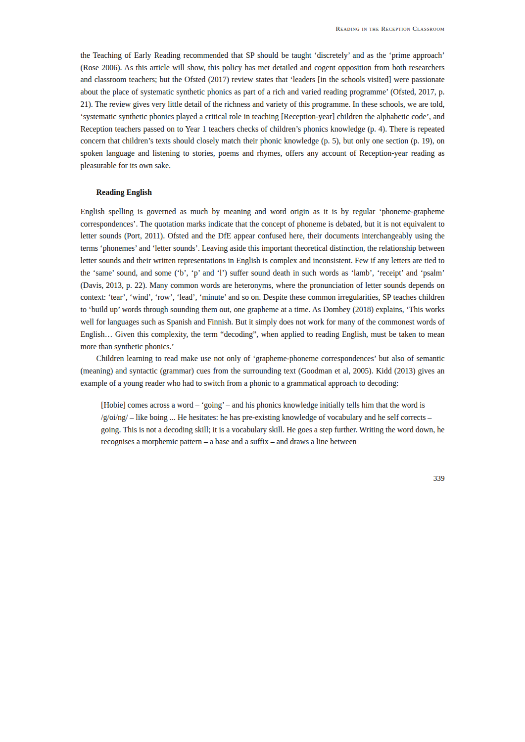Reading in the Reception Classroom
the Teaching of Early Reading recommended that SP should be taught ‘discretely’ and as the ‘prime approach’ (Rose 2006). As this article will show, this policy has met detailed and cogent opposition from both researchers and classroom teachers; but the Ofsted (2017) review states that ‘leaders [in the schools visited] were passionate about the place of systematic synthetic phonics as part of a rich and varied reading programme’ (Ofsted, 2017, p. 21). The review gives very little detail of the richness and variety of this programme. In these schools, we are told, ‘systematic synthetic phonics played a critical role in teaching [Reception-year] children the alphabetic code’, and Reception teachers passed on to Year 1 teachers checks of children’s phonics knowledge (p. 4). There is repeated concern that children’s texts should closely match their phonic knowledge (p. 5), but only one section (p. 19), on spoken language and listening to stories, poems and rhymes, offers any account of Reception-year reading as pleasurable for its own sake.
Reading English
English spelling is governed as much by meaning and word origin as it is by regular ‘phoneme-grapheme correspondences’. The quotation marks indicate that the concept of phoneme is debated, but it is not equivalent to letter sounds (Port, 2011). Ofsted and the DfE appear confused here, their documents interchangeably using the terms ‘phonemes’ and ‘letter sounds’. Leaving aside this important theoretical distinction, the relationship between letter sounds and their written representations in English is complex and inconsistent. Few if any letters are tied to the ‘same’ sound, and some (‘b’, ‘p’ and ‘l’) suffer sound death in such words as ‘lamb’, ‘receipt’ and ‘psalm’ (Davis, 2013, p. 22). Many common words are heteronyms, where the pronunciation of letter sounds depends on context: ‘tear’, ‘wind’, ‘row’, ‘lead’, ‘minute’ and so on. Despite these common irregularities, SP teaches children to ‘build up’ words through sounding them out, one grapheme at a time. As Dombey (2018) explains, ‘This works well for languages such as Spanish and Finnish. But it simply does not work for many of the commonest words of English… Given this complexity, the term “decoding”, when applied to reading English, must be taken to mean more than synthetic phonics.’
Children learning to read make use not only of ‘grapheme-phoneme correspondences’ but also of semantic (meaning) and syntactic (grammar) cues from the surrounding text (Goodman et al, 2005). Kidd (2013) gives an example of a young reader who had to switch from a phonic to a grammatical approach to decoding:
[Hobie] comes across a word – ‘going’ – and his phonics knowledge initially tells him that the word is /g/oi/ng/ – like boing ... He hesitates: he has pre-existing knowledge of vocabulary and he self corrects – going. This is not a decoding skill; it is a vocabulary skill. He goes a step further. Writing the word down, he recognises a morphemic pattern – a base and a suffix – and draws a line between
339